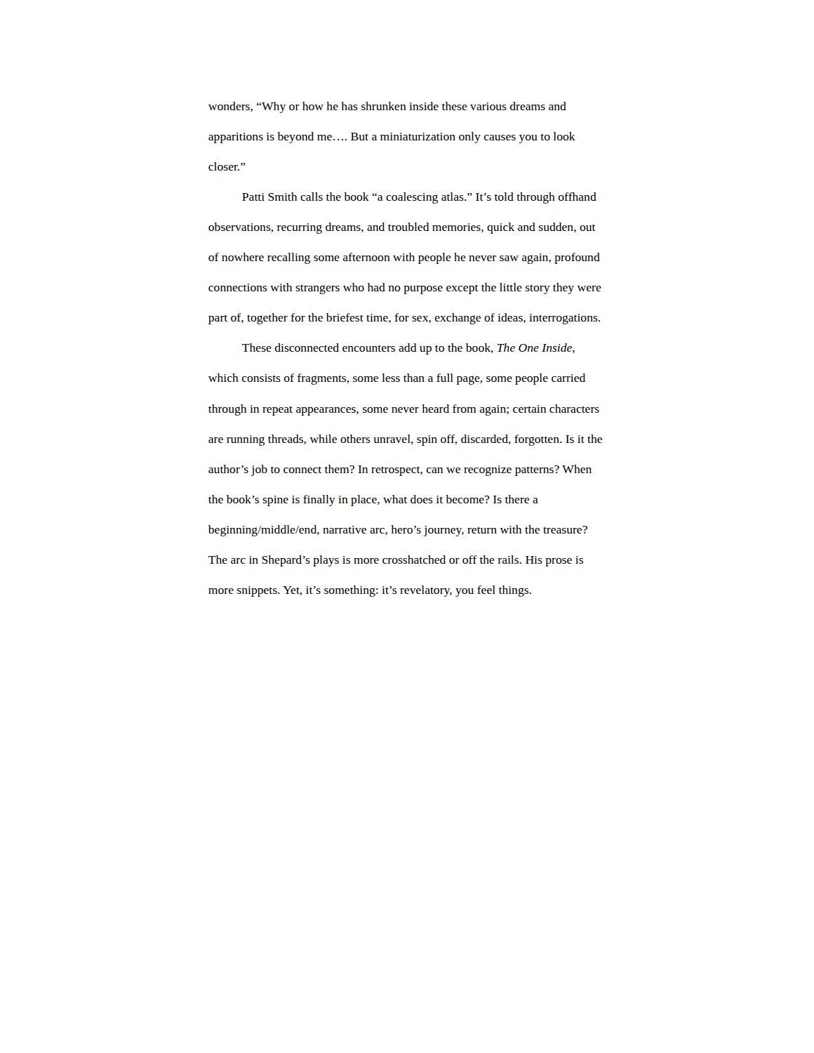wonders, “Why or how he has shrunken inside these various dreams and apparitions is beyond me…. But a miniaturization only causes you to look closer.”
Patti Smith calls the book “a coalescing atlas.” It’s told through offhand observations, recurring dreams, and troubled memories, quick and sudden, out of nowhere recalling some afternoon with people he never saw again, profound connections with strangers who had no purpose except the little story they were part of, together for the briefest time, for sex, exchange of ideas, interrogations.
These disconnected encounters add up to the book, The One Inside, which consists of fragments, some less than a full page, some people carried through in repeat appearances, some never heard from again; certain characters are running threads, while others unravel, spin off, discarded, forgotten. Is it the author’s job to connect them? In retrospect, can we recognize patterns? When the book’s spine is finally in place, what does it become? Is there a beginning/middle/end, narrative arc, hero’s journey, return with the treasure? The arc in Shepard’s plays is more crosshatched or off the rails. His prose is more snippets. Yet, it’s something: it’s revelatory, you feel things.